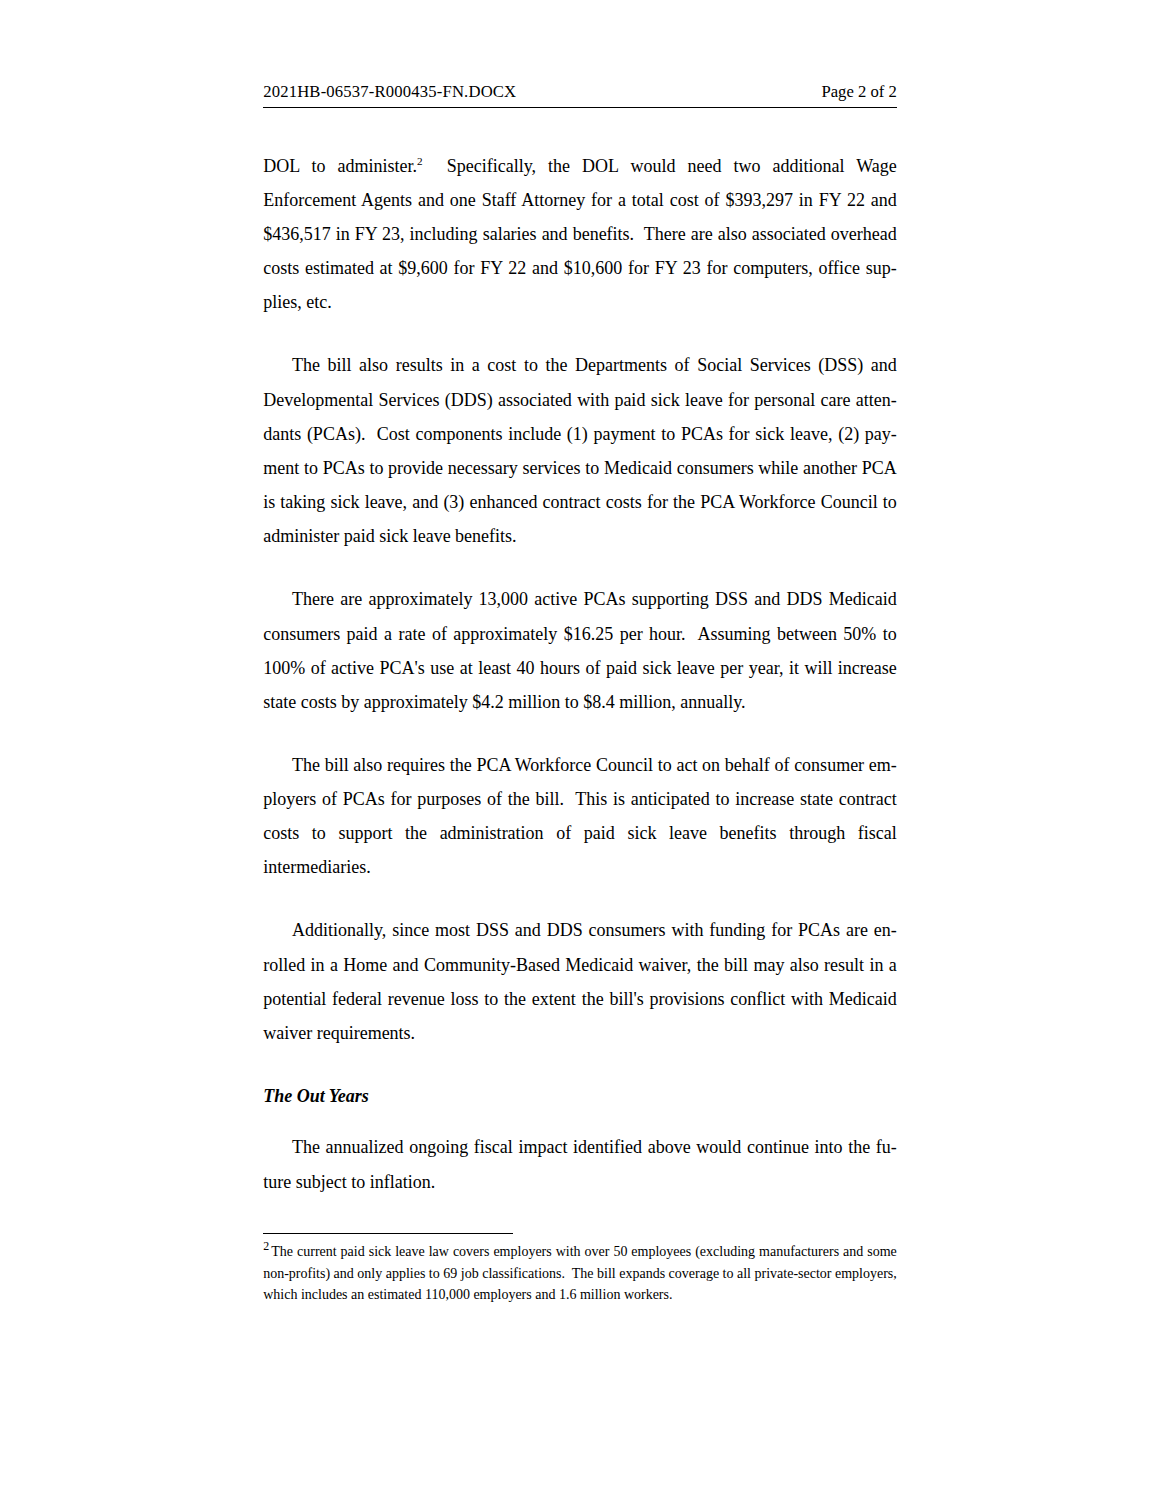2021HB-06537-R000435-FN.DOCX Page 2 of 2
DOL to administer.2 Specifically, the DOL would need two additional Wage Enforcement Agents and one Staff Attorney for a total cost of $393,297 in FY 22 and $436,517 in FY 23, including salaries and benefits. There are also associated overhead costs estimated at $9,600 for FY 22 and $10,600 for FY 23 for computers, office supplies, etc.
The bill also results in a cost to the Departments of Social Services (DSS) and Developmental Services (DDS) associated with paid sick leave for personal care attendants (PCAs). Cost components include (1) payment to PCAs for sick leave, (2) payment to PCAs to provide necessary services to Medicaid consumers while another PCA is taking sick leave, and (3) enhanced contract costs for the PCA Workforce Council to administer paid sick leave benefits.
There are approximately 13,000 active PCAs supporting DSS and DDS Medicaid consumers paid a rate of approximately $16.25 per hour. Assuming between 50% to 100% of active PCA's use at least 40 hours of paid sick leave per year, it will increase state costs by approximately $4.2 million to $8.4 million, annually.
The bill also requires the PCA Workforce Council to act on behalf of consumer employers of PCAs for purposes of the bill. This is anticipated to increase state contract costs to support the administration of paid sick leave benefits through fiscal intermediaries.
Additionally, since most DSS and DDS consumers with funding for PCAs are enrolled in a Home and Community-Based Medicaid waiver, the bill may also result in a potential federal revenue loss to the extent the bill's provisions conflict with Medicaid waiver requirements.
The Out Years
The annualized ongoing fiscal impact identified above would continue into the future subject to inflation.
2 The current paid sick leave law covers employers with over 50 employees (excluding manufacturers and some non-profits) and only applies to 69 job classifications. The bill expands coverage to all private-sector employers, which includes an estimated 110,000 employers and 1.6 million workers.